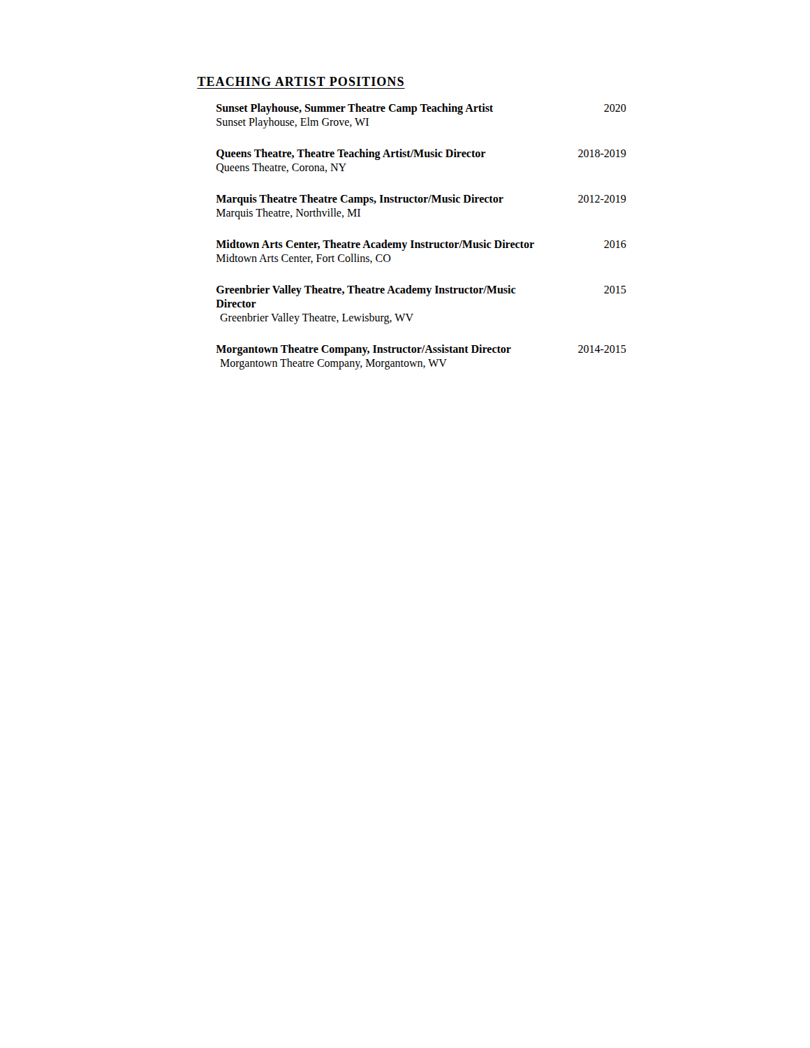Teaching Artist Positions
| Sunset Playhouse, Summer Theatre Camp Teaching Artist Sunset Playhouse, Elm Grove, WI | 2020 |
| Queens Theatre, Theatre Teaching Artist/Music Director Queens Theatre, Corona, NY | 2018-2019 |
| Marquis Theatre Theatre Camps, Instructor/Music Director Marquis Theatre, Northville, MI | 2012-2019 |
| Midtown Arts Center, Theatre Academy Instructor/Music Director Midtown Arts Center, Fort Collins, CO | 2016 |
| Greenbrier Valley Theatre, Theatre Academy Instructor/Music Director Greenbrier Valley Theatre, Lewisburg, WV | 2015 |
| Morgantown Theatre Company, Instructor/Assistant Director Morgantown Theatre Company, Morgantown, WV | 2014-2015 |